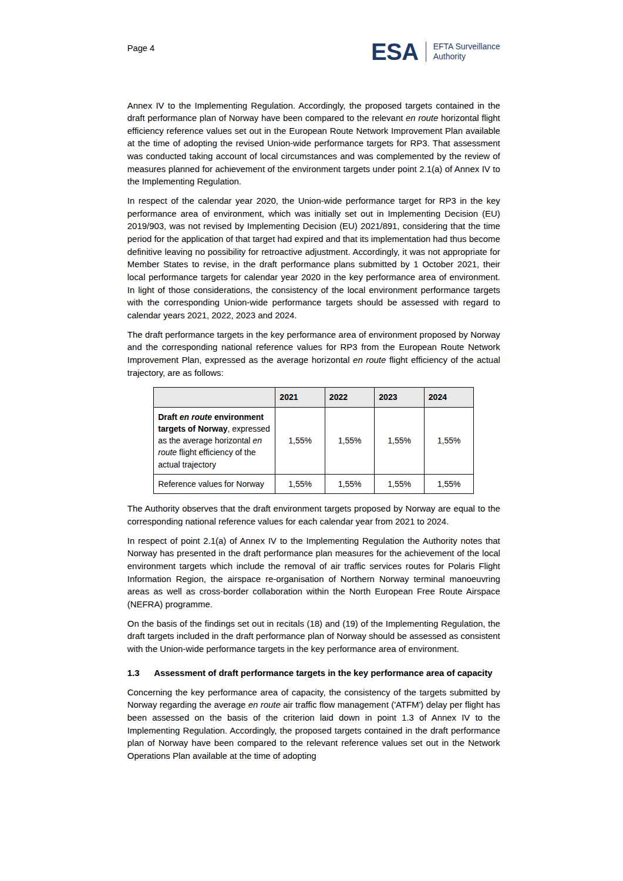Page 4
ESA EFTA Surveillance
Authority
Annex IV to the Implementing Regulation. Accordingly, the proposed targets contained in the draft performance plan of Norway have been compared to the relevant en route horizontal flight efficiency reference values set out in the European Route Network Improvement Plan available at the time of adopting the revised Union-wide performance targets for RP3. That assessment was conducted taking account of local circumstances and was complemented by the review of measures planned for achievement of the environment targets under point 2.1(a) of Annex IV to the Implementing Regulation.
In respect of the calendar year 2020, the Union-wide performance target for RP3 in the key performance area of environment, which was initially set out in Implementing Decision (EU) 2019/903, was not revised by Implementing Decision (EU) 2021/891, considering that the time period for the application of that target had expired and that its implementation had thus become definitive leaving no possibility for retroactive adjustment. Accordingly, it was not appropriate for Member States to revise, in the draft performance plans submitted by 1 October 2021, their local performance targets for calendar year 2020 in the key performance area of environment. In light of those considerations, the consistency of the local environment performance targets with the corresponding Union-wide performance targets should be assessed with regard to calendar years 2021, 2022, 2023 and 2024.
The draft performance targets in the key performance area of environment proposed by Norway and the corresponding national reference values for RP3 from the European Route Network Improvement Plan, expressed as the average horizontal en route flight efficiency of the actual trajectory, are as follows:
| | 2021 | 2022 | 2023 | 2024 |
| --- | --- | --- | --- | --- |
| Draft en route environment targets of Norway , expressed as the average horizontal en route flight efficiency of the actual trajectory | 1,55% | 1,55% | 1,55% | 1,55% |
| Reference values for Norway | 1,55% | 1,55% | 1,55% | 1,55% |
The Authority observes that the draft environment targets proposed by Norway are equal to the corresponding national reference values for each calendar year from 2021 to 2024.
In respect of point 2.1(a) of Annex IV to the Implementing Regulation the Authority notes that Norway has presented in the draft performance plan measures for the achievement of the local environment targets which include the removal of air traffic services routes for Polaris Flight Information Region, the airspace re-organisation of Northern Norway terminal manoeuvring areas as well as cross-border collaboration within the North European Free Route Airspace (NEFRA) programme.
On the basis of the findings set out in recitals (18) and (19) of the Implementing Regulation, the draft targets included in the draft performance plan of Norway should be assessed as consistent with the Union-wide performance targets in the key performance area of environment.
1.3 Assessment of draft performance targets in the key performance area of capacity
Concerning the key performance area of capacity, the consistency of the targets submitted by Norway regarding the average en route air traffic flow management ('ATFM') delay per flight has been assessed on the basis of the criterion laid down in point 1.3 of Annex IV to the Implementing Regulation. Accordingly, the proposed targets contained in the draft performance plan of Norway have been compared to the relevant reference values set out in the Network Operations Plan available at the time of adopting